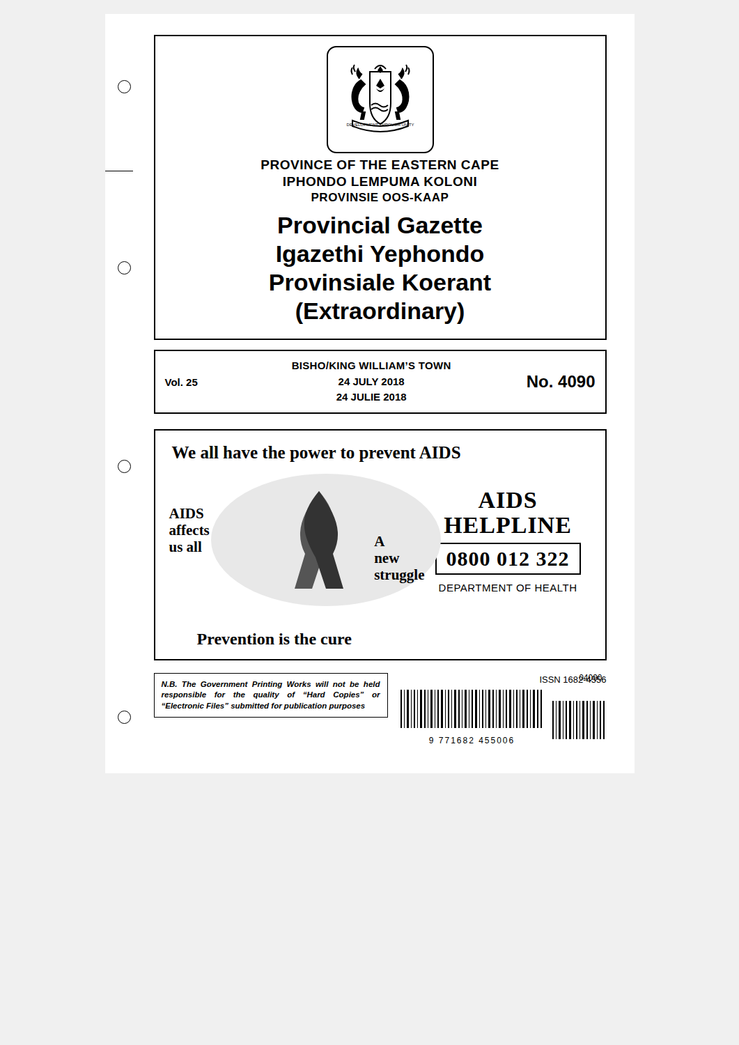DEVELOPMENT THROUGH UNITY
PROVINCE OF THE EASTERN CAPE
IPHONDO LEMPUMA KOLONI
PROVINSIE OOS-KAAP
Provincial Gazette
Igazethi Yephondo
Provinsiale Koerant
(Extraordinary)
Vol. 25
BISHO/KING WILLIAM’S TOWN
24 JULY 2018
24 JULIE 2018
No. 4090
We all have the power to prevent AIDS
AIDS
affects
us all
A
new
struggle
AIDS
HELPLINE
0800 012 322
DEPARTMENT OF HEALTH
Prevention is the cure
N.B. The Government Printing Works will not be held responsible for the quality of “Hard Copies” or “Electronic Files” submitted for publication purposes
ISSN 1682-4556 04090
9 771682 455006